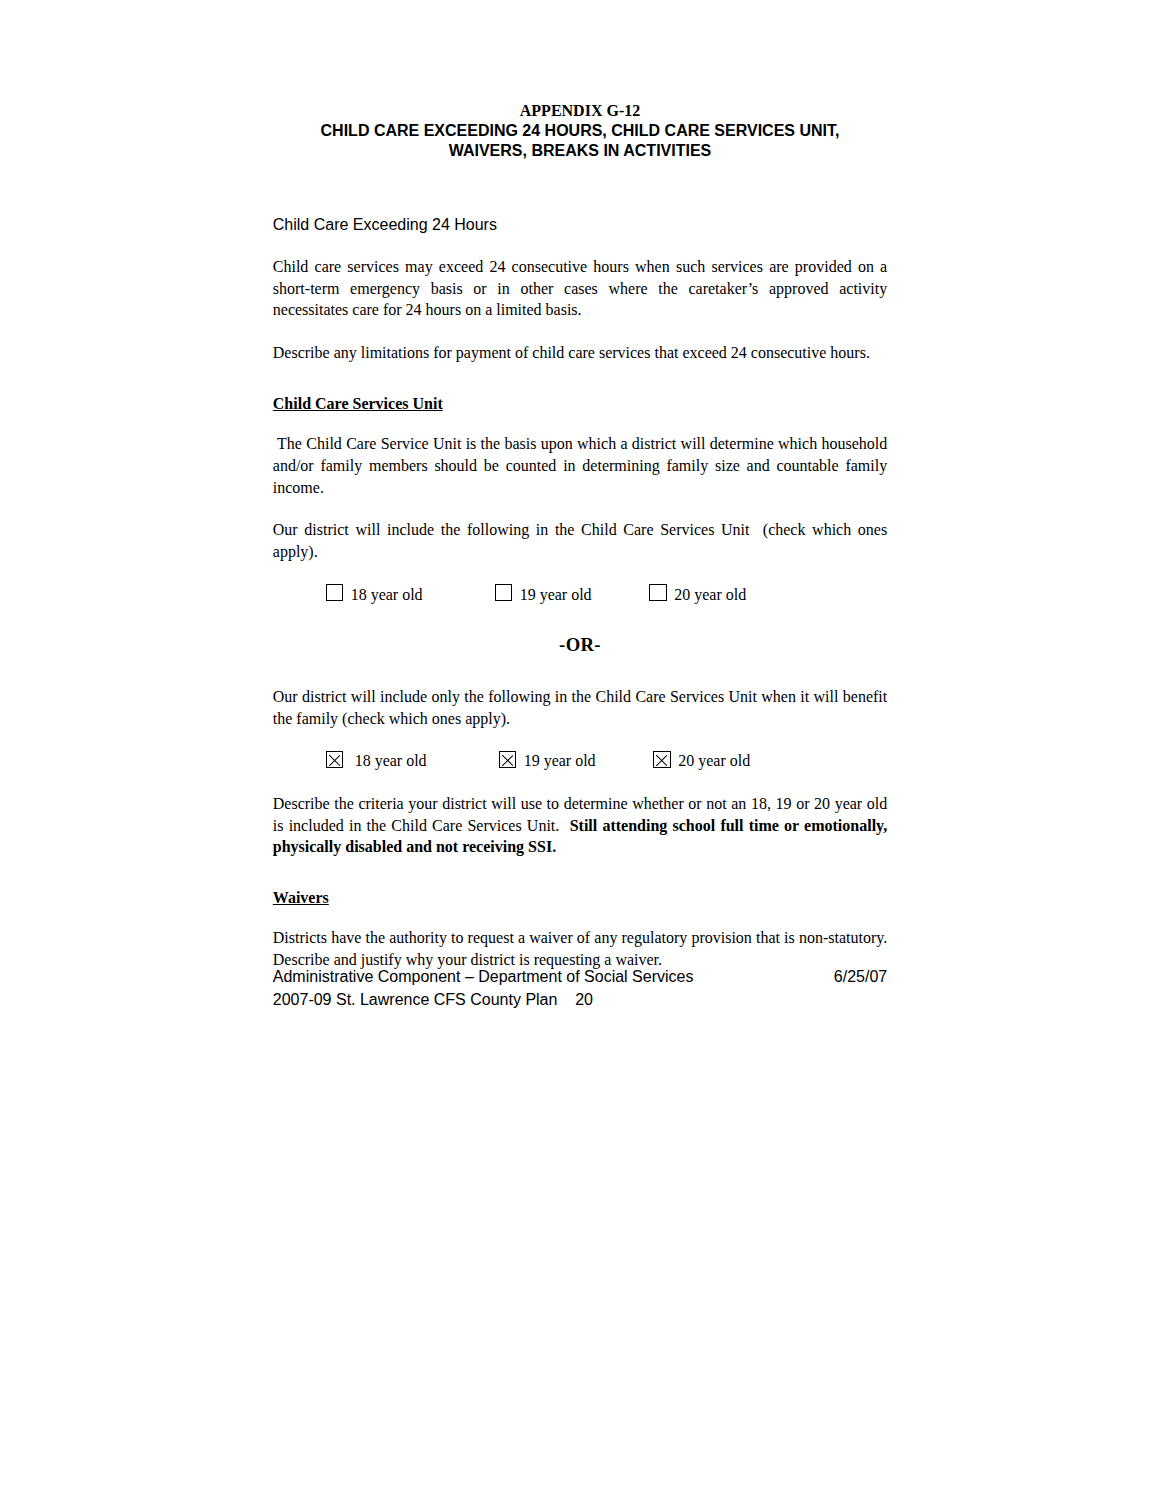APPENDIX G-12 CHILD CARE EXCEEDING 24 HOURS, CHILD CARE SERVICES UNIT, WAIVERS, BREAKS IN ACTIVITIES
Child Care Exceeding 24 Hours
Child care services may exceed 24 consecutive hours when such services are provided on a short-term emergency basis or in other cases where the caretaker’s approved activity necessitates care for 24 hours on a limited basis.
Describe any limitations for payment of child care services that exceed 24 consecutive hours.
Child Care Services Unit
The Child Care Service Unit is the basis upon which a district will determine which household and/or family members should be counted in determining family size and countable family income.
Our district will include the following in the Child Care Services Unit (check which ones apply).
18 year old 19 year old 20 year old
-OR-
Our district will include only the following in the Child Care Services Unit when it will benefit the family (check which ones apply).
18 year old 19 year old 20 year old
Describe the criteria your district will use to determine whether or not an 18, 19 or 20 year old is included in the Child Care Services Unit. Still attending school full time or emotionally, physically disabled and not receiving SSI.
Waivers
Districts have the authority to request a waiver of any regulatory provision that is non-statutory. Describe and justify why your district is requesting a waiver.
Administrative Component – Department of Social Services 6/25/07
2007-09 St. Lawrence CFS County Plan 20